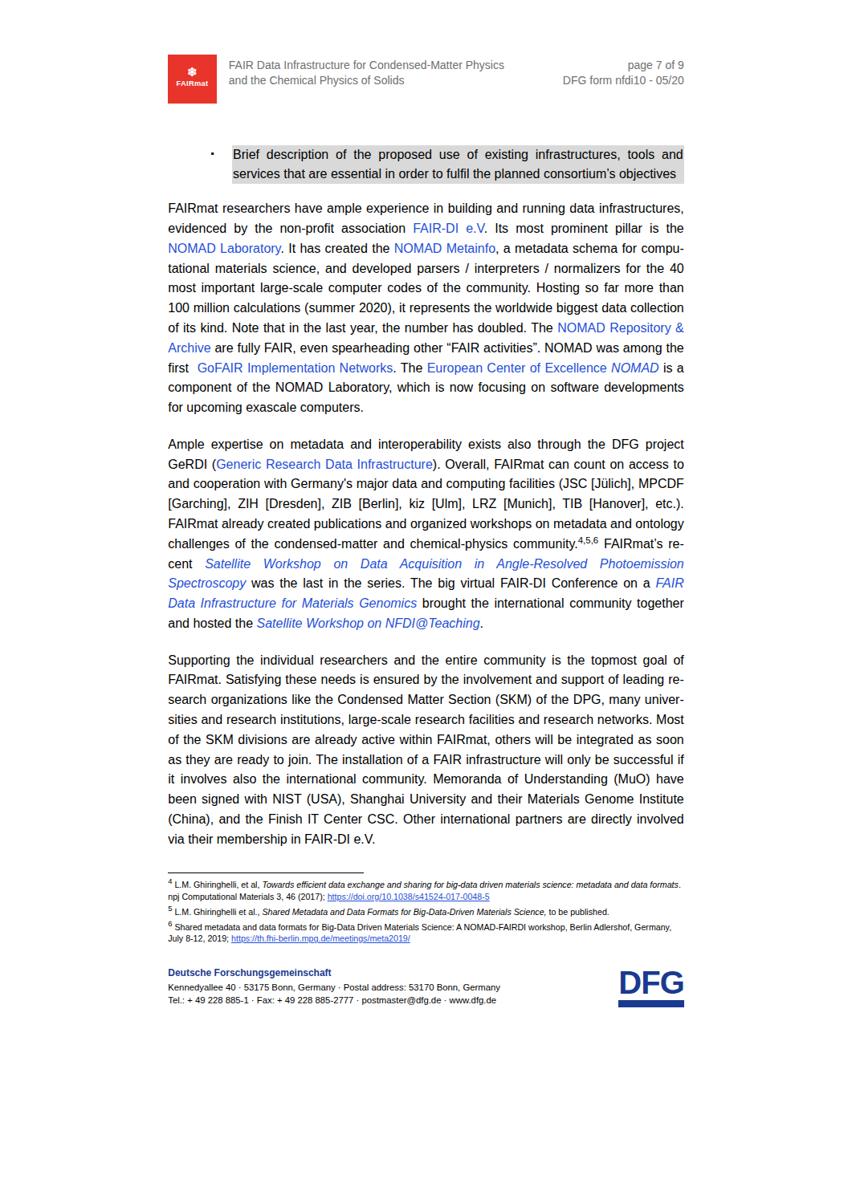❄
FAIRmat
FAIR Data Infrastructure for Condensed-Matter Physics
and the Chemical Physics of Solids
page 7 of 9
DFG form nfdi10 - 05/20
▪ Brief description of the proposed use of existing infrastructures, tools and services that are essential in order to fulfil the planned consortium’s objectives
FAIRmat researchers have ample experience in building and running data infrastructures, evidenced by the non-profit association FAIR-DI e.V. Its most prominent pillar is the NOMAD Laboratory. It has created the NOMAD Metainfo, a metadata schema for computational materials science, and developed parsers / interpreters / normalizers for the 40 most important large-scale computer codes of the community. Hosting so far more than 100 million calculations (summer 2020), it represents the worldwide biggest data collection of its kind. Note that in the last year, the number has doubled. The NOMAD Repository & Archive are fully FAIR, even spearheading other “FAIR activities”. NOMAD was among the first GoFAIR Implementation Networks. The European Center of Excellence NOMAD is a component of the NOMAD Laboratory, which is now focusing on software developments for upcoming exascale computers.
Ample expertise on metadata and interoperability exists also through the DFG project GeRDI (Generic Research Data Infrastructure). Overall, FAIRmat can count on access to and cooperation with Germany's major data and computing facilities (JSC [Jülich], MPCDF [Garching], ZIH [Dresden], ZIB [Berlin], kiz [Ulm], LRZ [Munich], TIB [Hanover], etc.). FAIRmat already created publications and organized workshops on metadata and ontology challenges of the condensed-matter and chemical-physics community.4,5,6 FAIRmat’s recent Satellite Workshop on Data Acquisition in Angle-Resolved Photoemission Spectroscopy was the last in the series. The big virtual FAIR-DI Conference on a FAIR Data Infrastructure for Materials Genomics brought the international community together and hosted the Satellite Workshop on NFDI@Teaching.
Supporting the individual researchers and the entire community is the topmost goal of FAIRmat. Satisfying these needs is ensured by the involvement and support of leading research organizations like the Condensed Matter Section (SKM) of the DPG, many universities and research institutions, large-scale research facilities and research networks. Most of the SKM divisions are already active within FAIRmat, others will be integrated as soon as they are ready to join. The installation of a FAIR infrastructure will only be successful if it involves also the international community. Memoranda of Understanding (MuO) have been signed with NIST (USA), Shanghai University and their Materials Genome Institute (China), and the Finish IT Center CSC. Other international partners are directly involved via their membership in FAIR-DI e.V.
4 L.M. Ghiringhelli, et al, Towards efficient data exchange and sharing for big-data driven materials science: metadata and data formats. npj Computational Materials 3, 46 (2017); https://doi.org/10.1038/s41524-017-0048-5
5 L.M. Ghiringhelli et al., Shared Metadata and Data Formats for Big-Data-Driven Materials Science, to be published.
6 Shared metadata and data formats for Big-Data Driven Materials Science: A NOMAD-FAIRDI workshop, Berlin Adlershof, Germany, July 8-12, 2019; https://th.fhi-berlin.mpg.de/meetings/meta2019/
Deutsche Forschungsgemeinschaft
Kennedyallee 40 · 53175 Bonn, Germany · Postal address: 53170 Bonn, Germany
Tel.: + 49 228 885-1 · Fax: + 49 228 885-2777 · postmaster@dfg.de · www.dfg.de
DFG